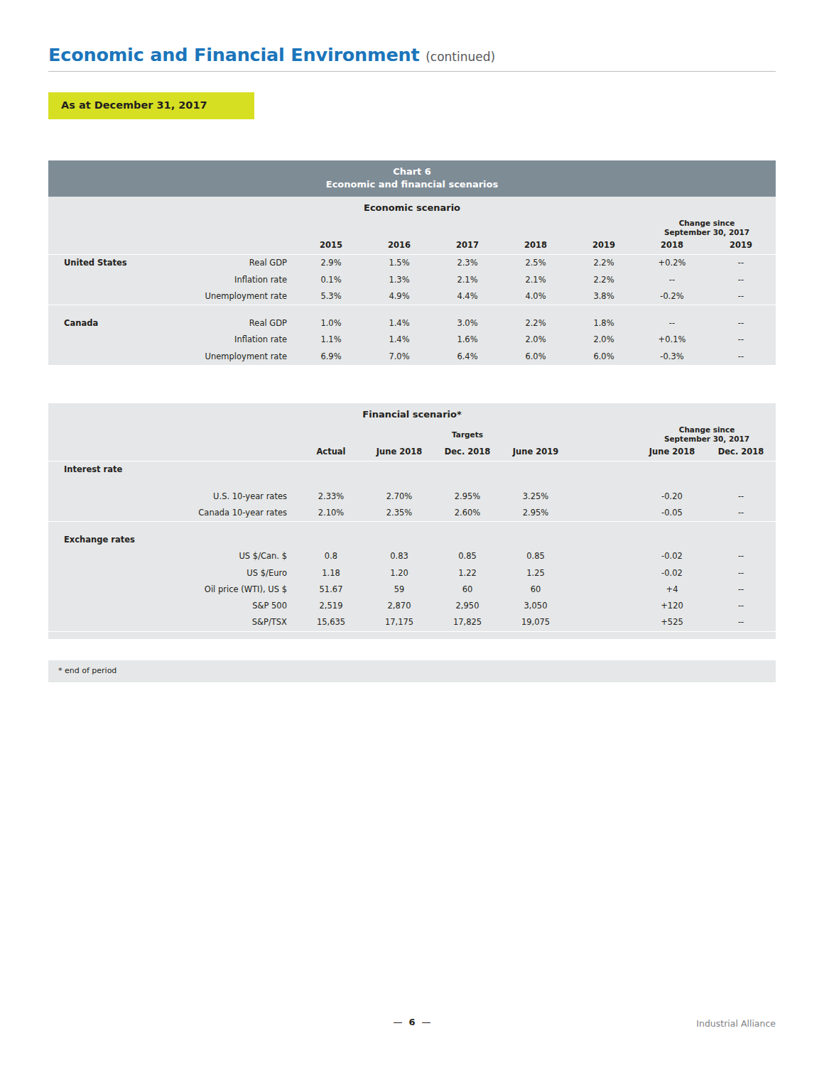Economic and Financial Environment (continued)
As at December 31, 2017
| Chart 6 Economic and financial scenarios |
| Economic scenario |
| | | | | | | | Change since September 30, 2017 |
| | | 2015 | 2016 | 2017 | 2018 | 2019 | 2018 | 2019 |
| United States | Real GDP | 2.9% | 1.5% | 2.3% | 2.5% | 2.2% | +0.2% | -- |
| | Inflation rate | 0.1% | 1.3% | 2.1% | 2.1% | 2.2% | -- | -- |
| | Unemployment rate | 5.3% | 4.9% | 4.4% | 4.0% | 3.8% | -0.2% | -- |
| Canada | Real GDP | 1.0% | 1.4% | 3.0% | 2.2% | 1.8% | -- | -- |
| | Inflation rate | 1.1% | 1.4% | 1.6% | 2.0% | 2.0% | +0.1% | -- |
| | Unemployment rate | 6.9% | 7.0% | 6.4% | 6.0% | 6.0% | -0.3% | -- |
| Financial scenario* |
| | | | Targets | | Change since September 30, 2017 |
| | | Actual | June 2018 | Dec. 2018 | June 2019 | | June 2018 | Dec. 2018 |
| Interest rate | | | | | | | | |
| | U.S. 10-year rates | 2.33% | 2.70% | 2.95% | 3.25% | | -0.20 | -- |
| | Canada 10-year rates | 2.10% | 2.35% | 2.60% | 2.95% | | -0.05 | -- |
| Exchange rates | | | | | | | | |
| | US $/Can. $ | 0.8 | 0.83 | 0.85 | 0.85 | | -0.02 | -- |
| | US $/Euro | 1.18 | 1.20 | 1.22 | 1.25 | | -0.02 | -- |
| | Oil price (WTI), US $ | 51.67 | 59 | 60 | 60 | | +4 | -- |
| | S&P 500 | 2,519 | 2,870 | 2,950 | 3,050 | | +120 | -- |
| | S&P/TSX | 15,635 | 17,175 | 17,825 | 19,075 | | +525 | -- |
* end of period
— 6 —
Industrial Alliance